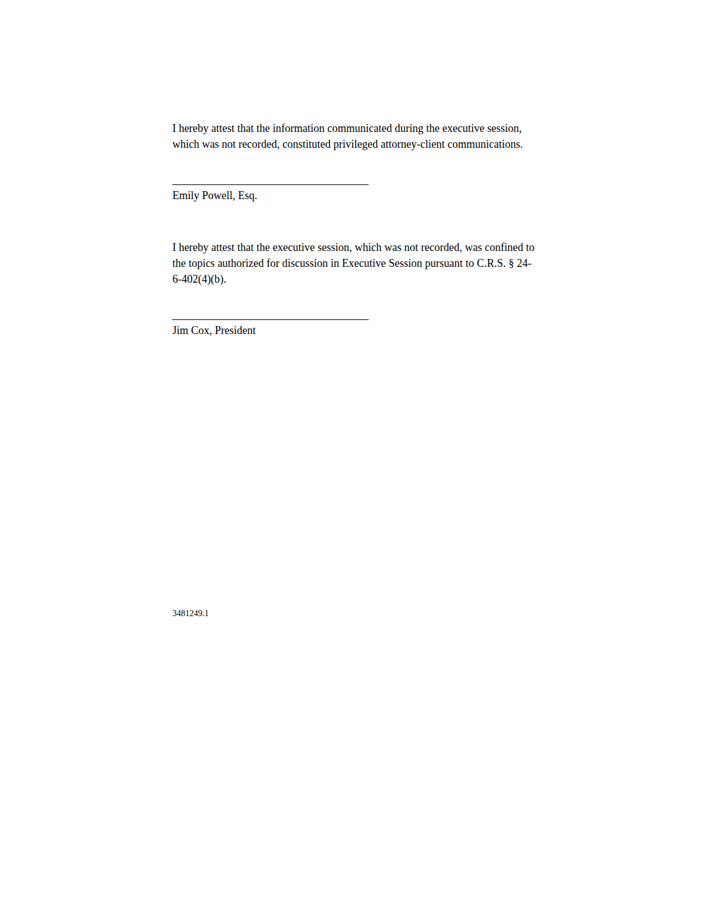I hereby attest that the information communicated during the executive session, which was not recorded, constituted privileged attorney-client communications.
Emily Powell, Esq.
I hereby attest that the executive session, which was not recorded, was confined to the topics authorized for discussion in Executive Session pursuant to C.R.S. § 24-6-402(4)(b).
Jim Cox, President
3481249.1